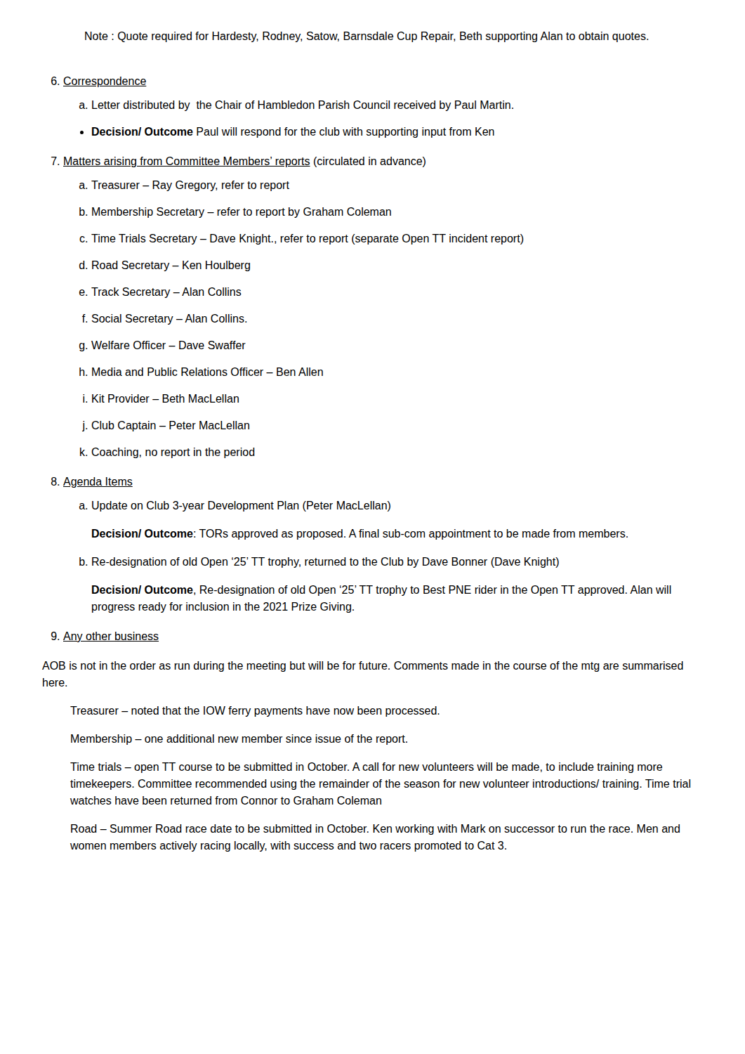Note : Quote required for Hardesty, Rodney, Satow, Barnsdale Cup Repair, Beth supporting Alan to obtain quotes.
Correspondence
Letter distributed by the Chair of Hambledon Parish Council received by Paul Martin.
Decision/ Outcome Paul will respond for the club with supporting input from Ken
Matters arising from Committee Members’ reports (circulated in advance)
Treasurer – Ray Gregory, refer to report
Membership Secretary – refer to report by Graham Coleman
Time Trials Secretary – Dave Knight., refer to report (separate Open TT incident report)
Road Secretary – Ken Houlberg
Track Secretary – Alan Collins
Social Secretary – Alan Collins.
Welfare Officer – Dave Swaffer
Media and Public Relations Officer – Ben Allen
Kit Provider – Beth MacLellan
Club Captain – Peter MacLellan
Coaching, no report in the period
Agenda Items
Update on Club 3-year Development Plan (Peter MacLellan)
Decision/ Outcome: TORs approved as proposed. A final sub-com appointment to be made from members.
Re-designation of old Open ‘25’ TT trophy, returned to the Club by Dave Bonner (Dave Knight)
Decision/ Outcome, Re-designation of old Open ‘25’ TT trophy to Best PNE rider in the Open TT approved. Alan will progress ready for inclusion in the 2021 Prize Giving.
Any other business
AOB is not in the order as run during the meeting but will be for future. Comments made in the course of the mtg are summarised here.
Treasurer – noted that the IOW ferry payments have now been processed.
Membership – one additional new member since issue of the report.
Time trials – open TT course to be submitted in October. A call for new volunteers will be made, to include training more timekeepers. Committee recommended using the remainder of the season for new volunteer introductions/ training. Time trial watches have been returned from Connor to Graham Coleman
Road – Summer Road race date to be submitted in October. Ken working with Mark on successor to run the race. Men and women members actively racing locally, with success and two racers promoted to Cat 3.